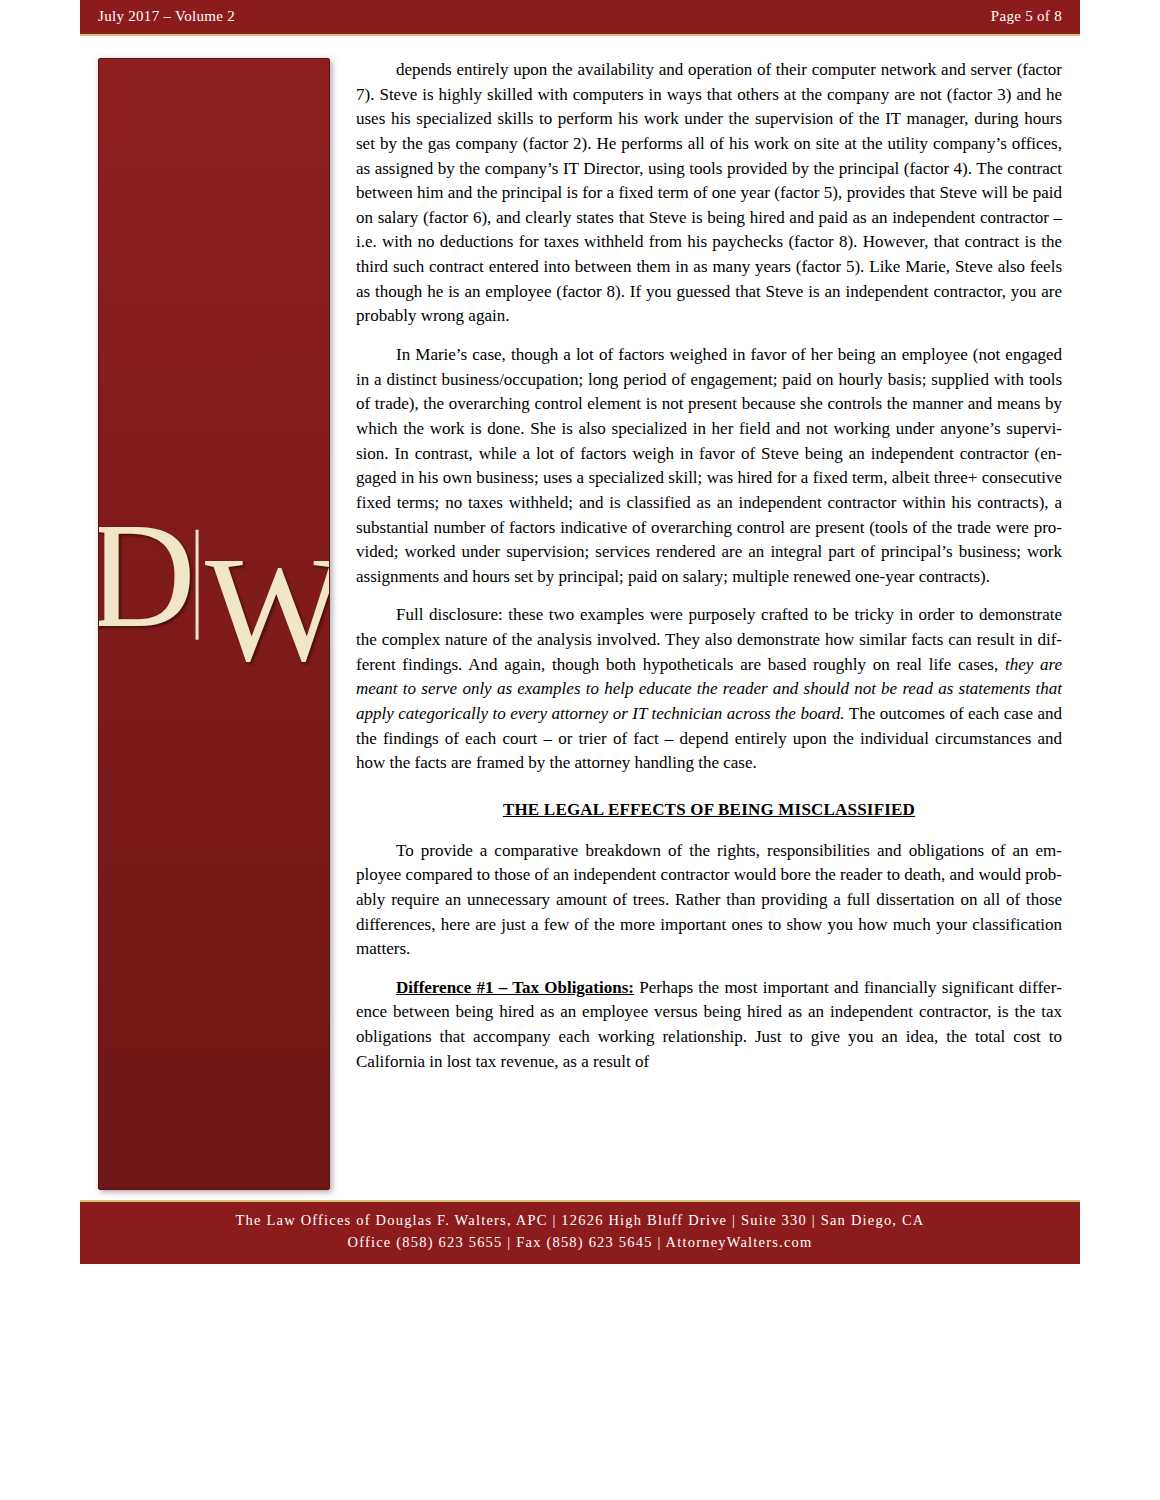July 2017 – Volume 2
Page 5 of 8
D W
depends entirely upon the availability and operation of their computer network and server (factor 7). Steve is highly skilled with computers in ways that others at the company are not (factor 3) and he uses his specialized skills to perform his work under the supervision of the IT manager, during hours set by the gas company (factor 2). He performs all of his work on site at the utility company’s offices, as assigned by the company’s IT Director, using tools provided by the principal (factor 4). The contract between him and the principal is for a fixed term of one year (factor 5), provides that Steve will be paid on salary (factor 6), and clearly states that Steve is being hired and paid as an independent contractor – i.e. with no deductions for taxes withheld from his paychecks (factor 8). However, that contract is the third such contract entered into between them in as many years (factor 5). Like Marie, Steve also feels as though he is an employee (factor 8). If you guessed that Steve is an independent contractor, you are probably wrong again.
In Marie’s case, though a lot of factors weighed in favor of her being an employee (not engaged in a distinct business/occupation; long period of engagement; paid on hourly basis; supplied with tools of trade), the overarching control element is not present because she controls the manner and means by which the work is done. She is also specialized in her field and not working under anyone’s supervision. In contrast, while a lot of factors weigh in favor of Steve being an independent contractor (engaged in his own business; uses a specialized skill; was hired for a fixed term, albeit three+ consecutive fixed terms; no taxes withheld; and is classified as an independent contractor within his contracts), a substantial number of factors indicative of overarching control are present (tools of the trade were provided; worked under supervision; services rendered are an integral part of principal’s business; work assignments and hours set by principal; paid on salary; multiple renewed one-year contracts).
Full disclosure: these two examples were purposely crafted to be tricky in order to demonstrate the complex nature of the analysis involved. They also demonstrate how similar facts can result in different findings. And again, though both hypotheticals are based roughly on real life cases, they are meant to serve only as examples to help educate the reader and should not be read as statements that apply categorically to every attorney or IT technician across the board. The outcomes of each case and the findings of each court – or trier of fact – depend entirely upon the individual circumstances and how the facts are framed by the attorney handling the case.
THE LEGAL EFFECTS OF BEING MISCLASSIFIED
To provide a comparative breakdown of the rights, responsibilities and obligations of an employee compared to those of an independent contractor would bore the reader to death, and would probably require an unnecessary amount of trees. Rather than providing a full dissertation on all of those differences, here are just a few of the more important ones to show you how much your classification matters.
Difference #1 – Tax Obligations: Perhaps the most important and financially significant difference between being hired as an employee versus being hired as an independent contractor, is the tax obligations that accompany each working relationship. Just to give you an idea, the total cost to California in lost tax revenue, as a result of
The Law Offices of Douglas F. Walters, APC | 12626 High Bluff Drive | Suite 330 | San Diego, CA
Office (858) 623 5655 | Fax (858) 623 5645 | AttorneyWalters.com